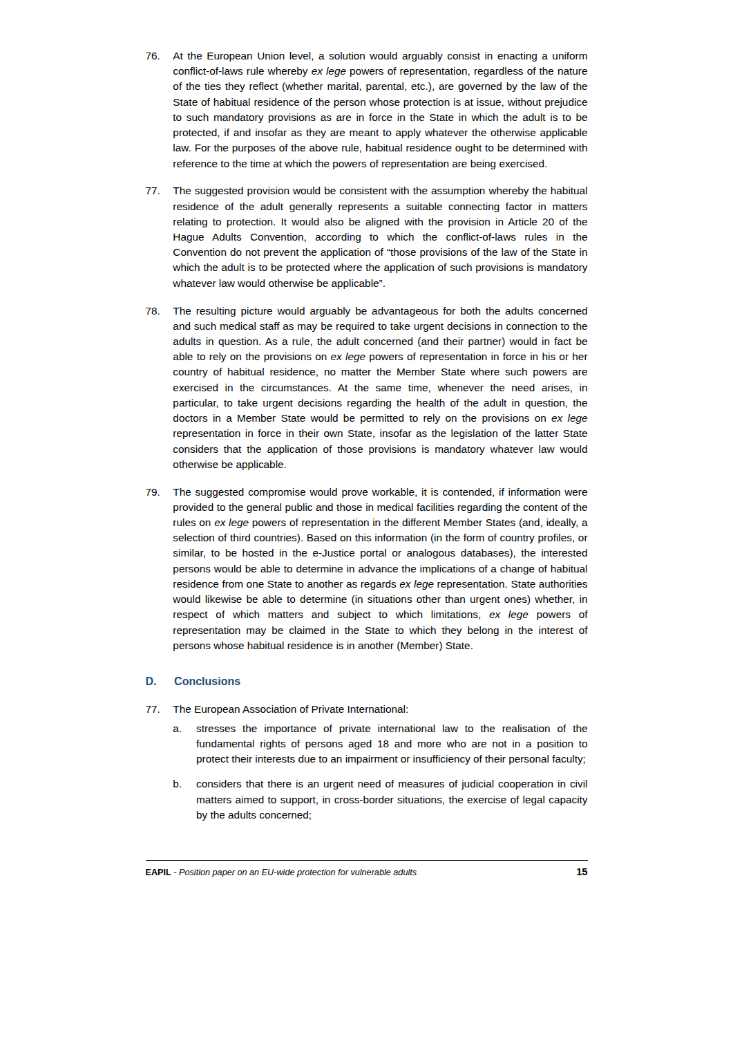76. At the European Union level, a solution would arguably consist in enacting a uniform conflict-of-laws rule whereby ex lege powers of representation, regardless of the nature of the ties they reflect (whether marital, parental, etc.), are governed by the law of the State of habitual residence of the person whose protection is at issue, without prejudice to such mandatory provisions as are in force in the State in which the adult is to be protected, if and insofar as they are meant to apply whatever the otherwise applicable law. For the purposes of the above rule, habitual residence ought to be determined with reference to the time at which the powers of representation are being exercised.
77. The suggested provision would be consistent with the assumption whereby the habitual residence of the adult generally represents a suitable connecting factor in matters relating to protection. It would also be aligned with the provision in Article 20 of the Hague Adults Convention, according to which the conflict-of-laws rules in the Convention do not prevent the application of “those provisions of the law of the State in which the adult is to be protected where the application of such provisions is mandatory whatever law would otherwise be applicable”.
78. The resulting picture would arguably be advantageous for both the adults concerned and such medical staff as may be required to take urgent decisions in connection to the adults in question. As a rule, the adult concerned (and their partner) would in fact be able to rely on the provisions on ex lege powers of representation in force in his or her country of habitual residence, no matter the Member State where such powers are exercised in the circumstances. At the same time, whenever the need arises, in particular, to take urgent decisions regarding the health of the adult in question, the doctors in a Member State would be permitted to rely on the provisions on ex lege representation in force in their own State, insofar as the legislation of the latter State considers that the application of those provisions is mandatory whatever law would otherwise be applicable.
79. The suggested compromise would prove workable, it is contended, if information were provided to the general public and those in medical facilities regarding the content of the rules on ex lege powers of representation in the different Member States (and, ideally, a selection of third countries). Based on this information (in the form of country profiles, or similar, to be hosted in the e-Justice portal or analogous databases), the interested persons would be able to determine in advance the implications of a change of habitual residence from one State to another as regards ex lege representation. State authorities would likewise be able to determine (in situations other than urgent ones) whether, in respect of which matters and subject to which limitations, ex lege powers of representation may be claimed in the State to which they belong in the interest of persons whose habitual residence is in another (Member) State.
D. Conclusions
77. The European Association of Private International:
a. stresses the importance of private international law to the realisation of the fundamental rights of persons aged 18 and more who are not in a position to protect their interests due to an impairment or insufficiency of their personal faculty;
b. considers that there is an urgent need of measures of judicial cooperation in civil matters aimed to support, in cross-border situations, the exercise of legal capacity by the adults concerned;
EAPIL - Position paper on an EU-wide protection for vulnerable adults 15